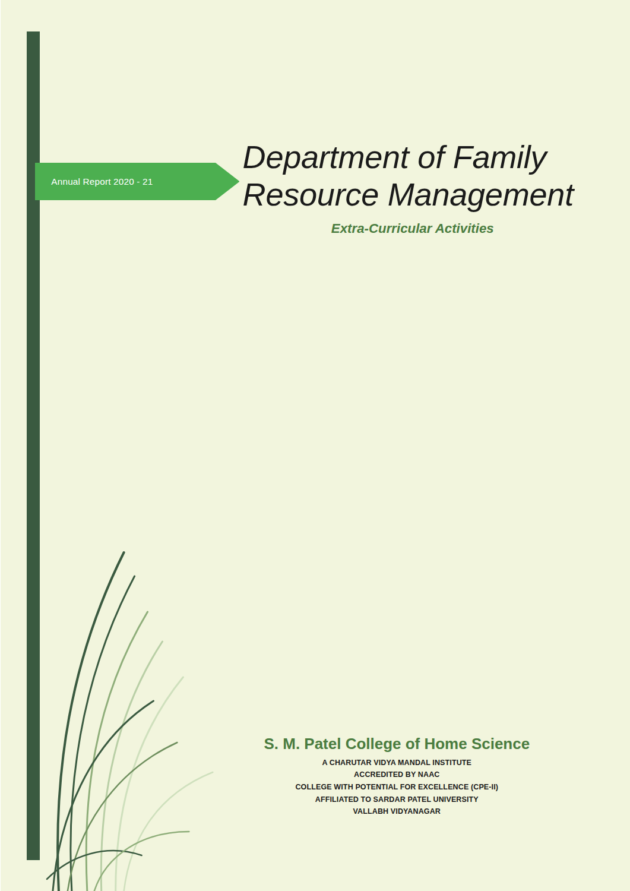Annual Report 2020 - 21
Department of Family Resource Management
Extra-Curricular Activities
S. M. Patel College of Home Science
A CHARUTAR VIDYA MANDAL INSTITUTE ACCREDITED BY NAAC COLLEGE WITH POTENTIAL FOR EXCELLENCE (CPE-II) AFFILIATED TO SARDAR PATEL UNIVERSITY VALLABH VIDYANAGAR